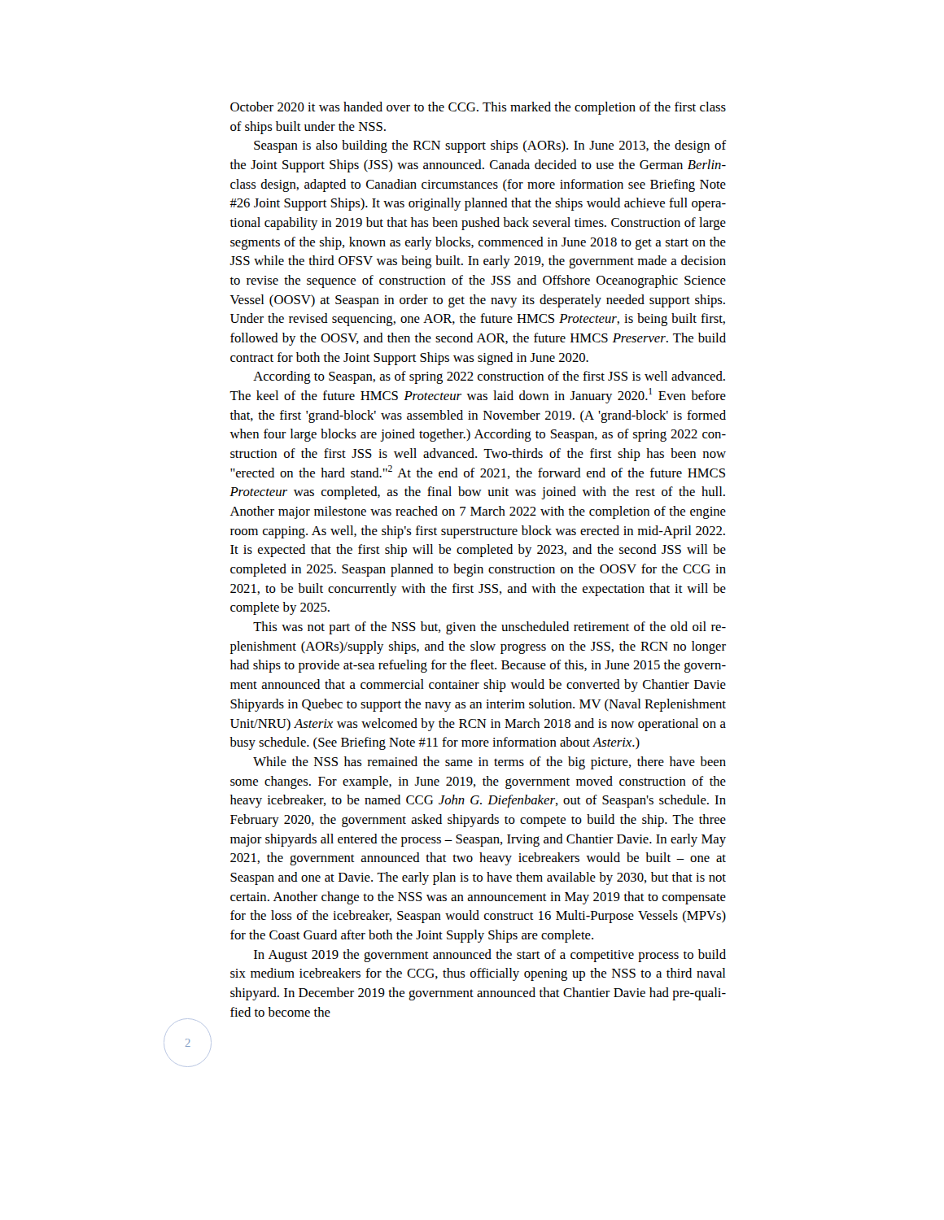October 2020 it was handed over to the CCG. This marked the completion of the first class of ships built under the NSS.
Seaspan is also building the RCN support ships (AORs). In June 2013, the design of the Joint Support Ships (JSS) was announced. Canada decided to use the German Berlin-class design, adapted to Canadian circumstances (for more information see Briefing Note #26 Joint Support Ships). It was originally planned that the ships would achieve full operational capability in 2019 but that has been pushed back several times. Construction of large segments of the ship, known as early blocks, commenced in June 2018 to get a start on the JSS while the third OFSV was being built. In early 2019, the government made a decision to revise the sequence of construction of the JSS and Offshore Oceanographic Science Vessel (OOSV) at Seaspan in order to get the navy its desperately needed support ships. Under the revised sequencing, one AOR, the future HMCS Protecteur, is being built first, followed by the OOSV, and then the second AOR, the future HMCS Preserver. The build contract for both the Joint Support Ships was signed in June 2020.
According to Seaspan, as of spring 2022 construction of the first JSS is well advanced. The keel of the future HMCS Protecteur was laid down in January 2020.1 Even before that, the first 'grand-block' was assembled in November 2019. (A 'grand-block' is formed when four large blocks are joined together.) According to Seaspan, as of spring 2022 construction of the first JSS is well advanced. Two-thirds of the first ship has been now "erected on the hard stand."2 At the end of 2021, the forward end of the future HMCS Protecteur was completed, as the final bow unit was joined with the rest of the hull. Another major milestone was reached on 7 March 2022 with the completion of the engine room capping. As well, the ship's first superstructure block was erected in mid-April 2022. It is expected that the first ship will be completed by 2023, and the second JSS will be completed in 2025. Seaspan planned to begin construction on the OOSV for the CCG in 2021, to be built concurrently with the first JSS, and with the expectation that it will be complete by 2025.
This was not part of the NSS but, given the unscheduled retirement of the old oil replenishment (AORs)/supply ships, and the slow progress on the JSS, the RCN no longer had ships to provide at-sea refueling for the fleet. Because of this, in June 2015 the government announced that a commercial container ship would be converted by Chantier Davie Shipyards in Quebec to support the navy as an interim solution. MV (Naval Replenishment Unit/NRU) Asterix was welcomed by the RCN in March 2018 and is now operational on a busy schedule. (See Briefing Note #11 for more information about Asterix.)
While the NSS has remained the same in terms of the big picture, there have been some changes. For example, in June 2019, the government moved construction of the heavy icebreaker, to be named CCG John G. Diefenbaker, out of Seaspan's schedule. In February 2020, the government asked shipyards to compete to build the ship. The three major shipyards all entered the process – Seaspan, Irving and Chantier Davie. In early May 2021, the government announced that two heavy icebreakers would be built – one at Seaspan and one at Davie. The early plan is to have them available by 2030, but that is not certain. Another change to the NSS was an announcement in May 2019 that to compensate for the loss of the icebreaker, Seaspan would construct 16 Multi-Purpose Vessels (MPVs) for the Coast Guard after both the Joint Supply Ships are complete.
In August 2019 the government announced the start of a competitive process to build six medium icebreakers for the CCG, thus officially opening up the NSS to a third naval shipyard. In December 2019 the government announced that Chantier Davie had pre-qualified to become the
2